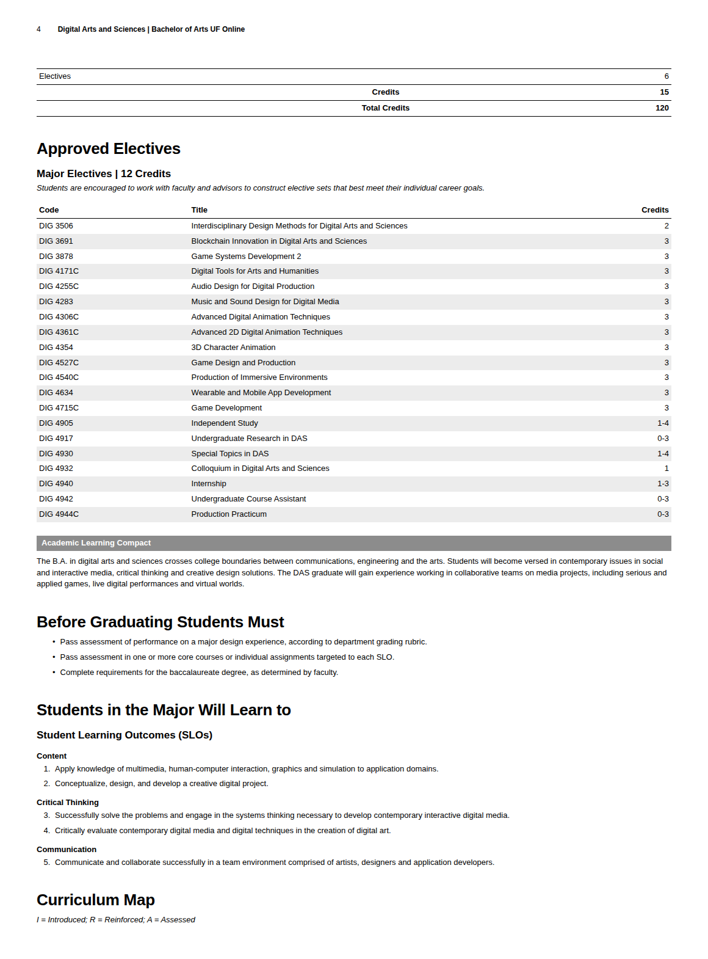4 Digital Arts and Sciences | Bachelor of Arts UF Online
| Electives | | 6 |
| | Credits | 15 |
| | Total Credits | 120 |
Approved Electives
Major Electives | 12 Credits
Students are encouraged to work with faculty and advisors to construct elective sets that best meet their individual career goals.
| Code | Title | Credits |
| --- | --- | --- |
| DIG 3506 | Interdisciplinary Design Methods for Digital Arts and Sciences | 2 |
| DIG 3691 | Blockchain Innovation in Digital Arts and Sciences | 3 |
| DIG 3878 | Game Systems Development 2 | 3 |
| DIG 4171C | Digital Tools for Arts and Humanities | 3 |
| DIG 4255C | Audio Design for Digital Production | 3 |
| DIG 4283 | Music and Sound Design for Digital Media | 3 |
| DIG 4306C | Advanced Digital Animation Techniques | 3 |
| DIG 4361C | Advanced 2D Digital Animation Techniques | 3 |
| DIG 4354 | 3D Character Animation | 3 |
| DIG 4527C | Game Design and Production | 3 |
| DIG 4540C | Production of Immersive Environments | 3 |
| DIG 4634 | Wearable and Mobile App Development | 3 |
| DIG 4715C | Game Development | 3 |
| DIG 4905 | Independent Study | 1-4 |
| DIG 4917 | Undergraduate Research in DAS | 0-3 |
| DIG 4930 | Special Topics in DAS | 1-4 |
| DIG 4932 | Colloquium in Digital Arts and Sciences | 1 |
| DIG 4940 | Internship | 1-3 |
| DIG 4942 | Undergraduate Course Assistant | 0-3 |
| DIG 4944C | Production Practicum | 0-3 |
Academic Learning Compact
The B.A. in digital arts and sciences crosses college boundaries between communications, engineering and the arts. Students will become versed in contemporary issues in social and interactive media, critical thinking and creative design solutions. The DAS graduate will gain experience working in collaborative teams on media projects, including serious and applied games, live digital performances and virtual worlds.
Before Graduating Students Must
Pass assessment of performance on a major design experience, according to department grading rubric.
Pass assessment in one or more core courses or individual assignments targeted to each SLO.
Complete requirements for the baccalaureate degree, as determined by faculty.
Students in the Major Will Learn to
Student Learning Outcomes (SLOs)
Content
Apply knowledge of multimedia, human-computer interaction, graphics and simulation to application domains.
Conceptualize, design, and develop a creative digital project.
Critical Thinking
Successfully solve the problems and engage in the systems thinking necessary to develop contemporary interactive digital media.
Critically evaluate contemporary digital media and digital techniques in the creation of digital art.
Communication
Communicate and collaborate successfully in a team environment comprised of artists, designers and application developers.
Curriculum Map
I = Introduced; R = Reinforced; A = Assessed